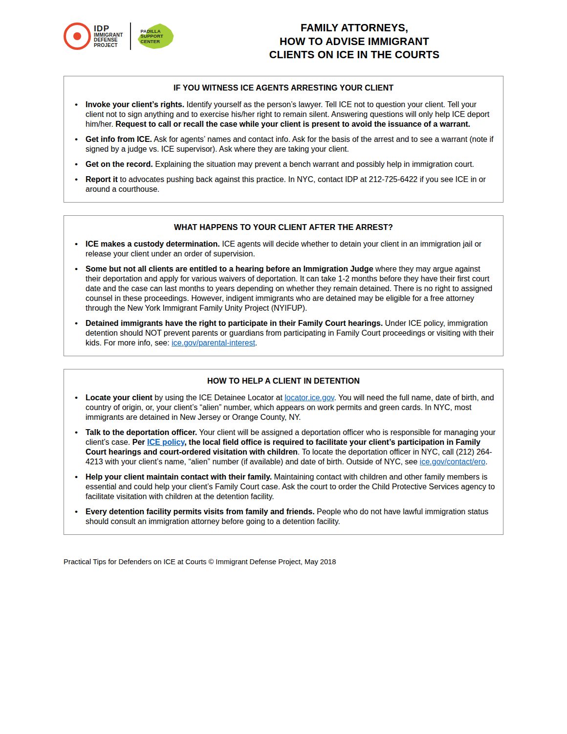IDP Immigrant
Defense
Project
Padilla
Support
Center
FAMILY ATTORNEYS,
HOW TO ADVISE IMMIGRANT
CLIENTS ON ICE IN THE COURTS
IF YOU WITNESS ICE AGENTS ARRESTING YOUR CLIENT
Invoke your client’s rights. Identify yourself as the person’s lawyer. Tell ICE not to question your client. Tell your client not to sign anything and to exercise his/her right to remain silent. Answering questions will only help ICE deport him/her. Request to call or recall the case while your client is present to avoid the issuance of a warrant.
Get info from ICE. Ask for agents’ names and contact info. Ask for the basis of the arrest and to see a warrant (note if signed by a judge vs. ICE supervisor). Ask where they are taking your client.
Get on the record. Explaining the situation may prevent a bench warrant and possibly help in immigration court.
Report it to advocates pushing back against this practice. In NYC, contact IDP at 212-725-6422 if you see ICE in or around a courthouse.
WHAT HAPPENS TO YOUR CLIENT AFTER THE ARREST?
ICE makes a custody determination. ICE agents will decide whether to detain your client in an immigration jail or release your client under an order of supervision.
Some but not all clients are entitled to a hearing before an Immigration Judge where they may argue against their deportation and apply for various waivers of deportation. It can take 1-2 months before they have their first court date and the case can last months to years depending on whether they remain detained. There is no right to assigned counsel in these proceedings. However, indigent immigrants who are detained may be eligible for a free attorney through the New York Immigrant Family Unity Project (NYIFUP).
Detained immigrants have the right to participate in their Family Court hearings. Under ICE policy, immigration detention should NOT prevent parents or guardians from participating in Family Court proceedings or visiting with their kids. For more info, see: ice.gov/parental-interest.
HOW TO HELP A CLIENT IN DETENTION
Locate your client by using the ICE Detainee Locator at locator.ice.gov. You will need the full name, date of birth, and country of origin, or, your client’s “alien” number, which appears on work permits and green cards. In NYC, most immigrants are detained in New Jersey or Orange County, NY.
Talk to the deportation officer. Your client will be assigned a deportation officer who is responsible for managing your client’s case. Per ICE policy, the local field office is required to facilitate your client’s participation in Family Court hearings and court-ordered visitation with children. To locate the deportation officer in NYC, call (212) 264-4213 with your client’s name, “alien” number (if available) and date of birth. Outside of NYC, see ice.gov/contact/ero.
Help your client maintain contact with their family. Maintaining contact with children and other family members is essential and could help your client’s Family Court case. Ask the court to order the Child Protective Services agency to facilitate visitation with children at the detention facility.
Every detention facility permits visits from family and friends. People who do not have lawful immigration status should consult an immigration attorney before going to a detention facility.
Practical Tips for Defenders on ICE at Courts © Immigrant Defense Project, May 2018